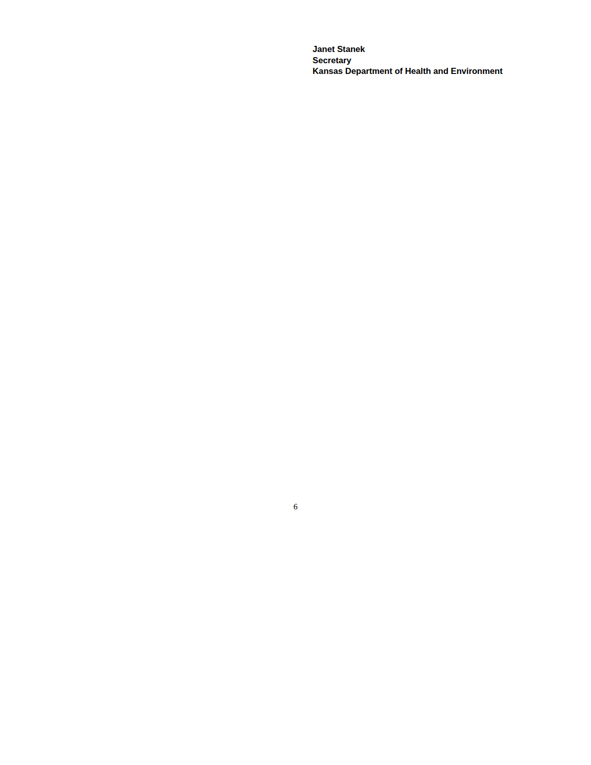Janet Stanek
Secretary
Kansas Department of Health and Environment
6